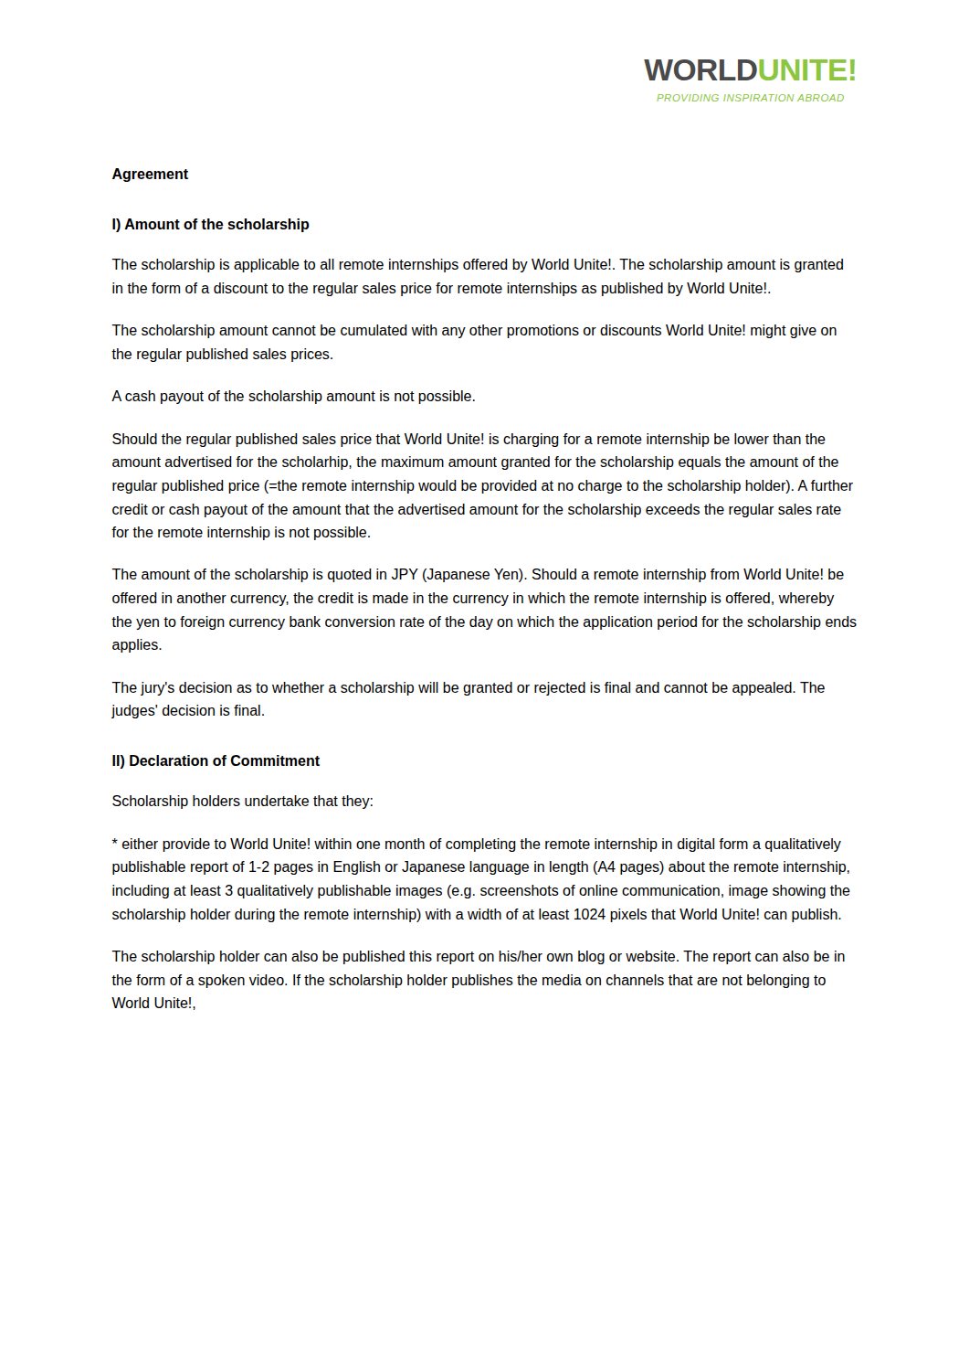WORLD UNITE!
PROVIDING INSPIRATION ABROAD
Agreement
I) Amount of the scholarship
The scholarship is applicable to all remote internships offered by World Unite!. The scholarship amount is granted in the form of a discount to the regular sales price for remote internships as published by World Unite!.
The scholarship amount cannot be cumulated with any other promotions or discounts World Unite! might give on the regular published sales prices.
A cash payout of the scholarship amount is not possible.
Should the regular published sales price that World Unite! is charging for a remote internship be lower than the amount advertised for the scholarhip, the maximum amount granted for the scholarship equals the amount of the regular published price (=the remote internship would be provided at no charge to the scholarship holder). A further credit or cash payout of the amount that the advertised amount for the scholarship exceeds the regular sales rate for the remote internship is not possible.
The amount of the scholarship is quoted in JPY (Japanese Yen). Should a remote internship from World Unite! be offered in another currency, the credit is made in the currency in which the remote internship is offered, whereby the yen to foreign currency bank conversion rate of the day on which the application period for the scholarship ends applies.
The jury's decision as to whether a scholarship will be granted or rejected is final and cannot be appealed. The judges' decision is final.
II) Declaration of Commitment
Scholarship holders undertake that they:
* either provide to World Unite! within one month of completing the remote internship in digital form a qualitatively publishable report of 1-2 pages in English or Japanese language in length (A4 pages) about the remote internship, including at least 3 qualitatively publishable images (e.g. screenshots of online communication, image showing the scholarship holder during the remote internship) with a width of at least 1024 pixels that World Unite! can publish.
The scholarship holder can also be published this report on his/her own blog or website. The report can also be in the form of a spoken video. If the scholarship holder publishes the media on channels that are not belonging to World Unite!,